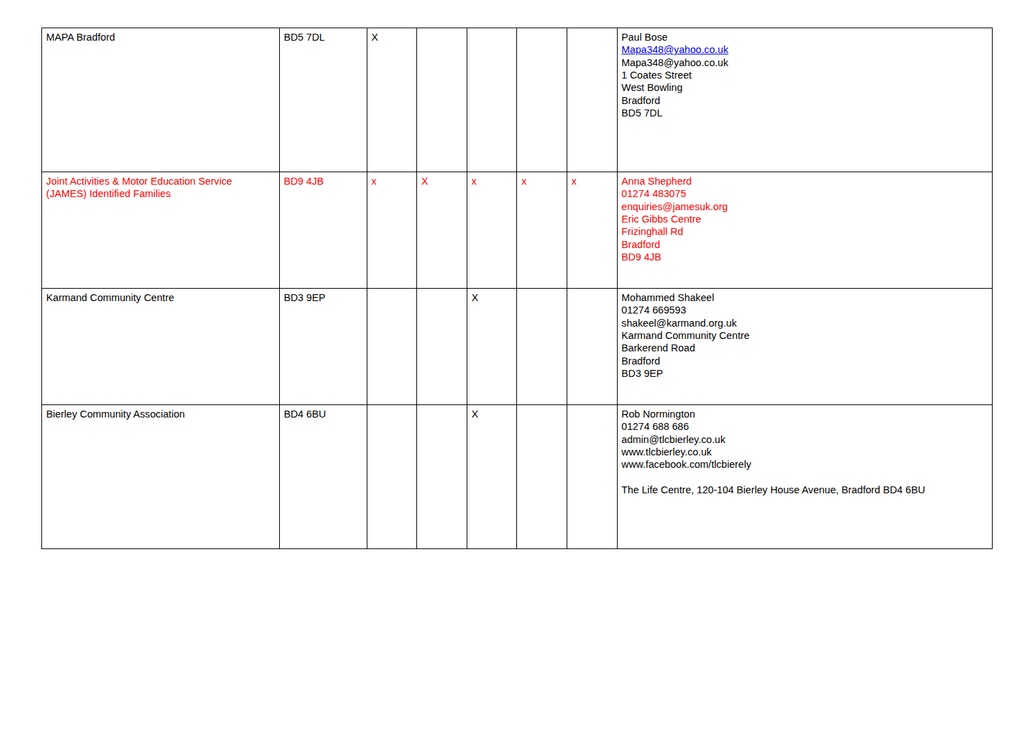| MAPA Bradford | BD5 7DL | X | | | | | Paul Bose Mapa348@yahoo.co.uk Mapa348@yahoo.co.uk 1 Coates Street West Bowling Bradford BD5 7DL |
| Joint Activities & Motor Education Service (JAMES) Identified Families | BD9 4JB | x | X | x | x | x | Anna Shepherd 01274 483075 enquiries@jamesuk.org Eric Gibbs Centre Frizinghall Rd Bradford BD9 4JB |
| Karmand Community Centre | BD3 9EP | | | X | | | Mohammed Shakeel 01274 669593 shakeel@karmand.org.uk Karmand Community Centre Barkerend Road Bradford BD3 9EP |
| Bierley Community Association | BD4 6BU | | | X | | | Rob Normington 01274 688 686 admin@tlcbierley.co.uk www.tlcbierley.co.uk www.facebook.com/tlcbierely The Life Centre, 120-104 Bierley House Avenue, Bradford BD4 6BU |